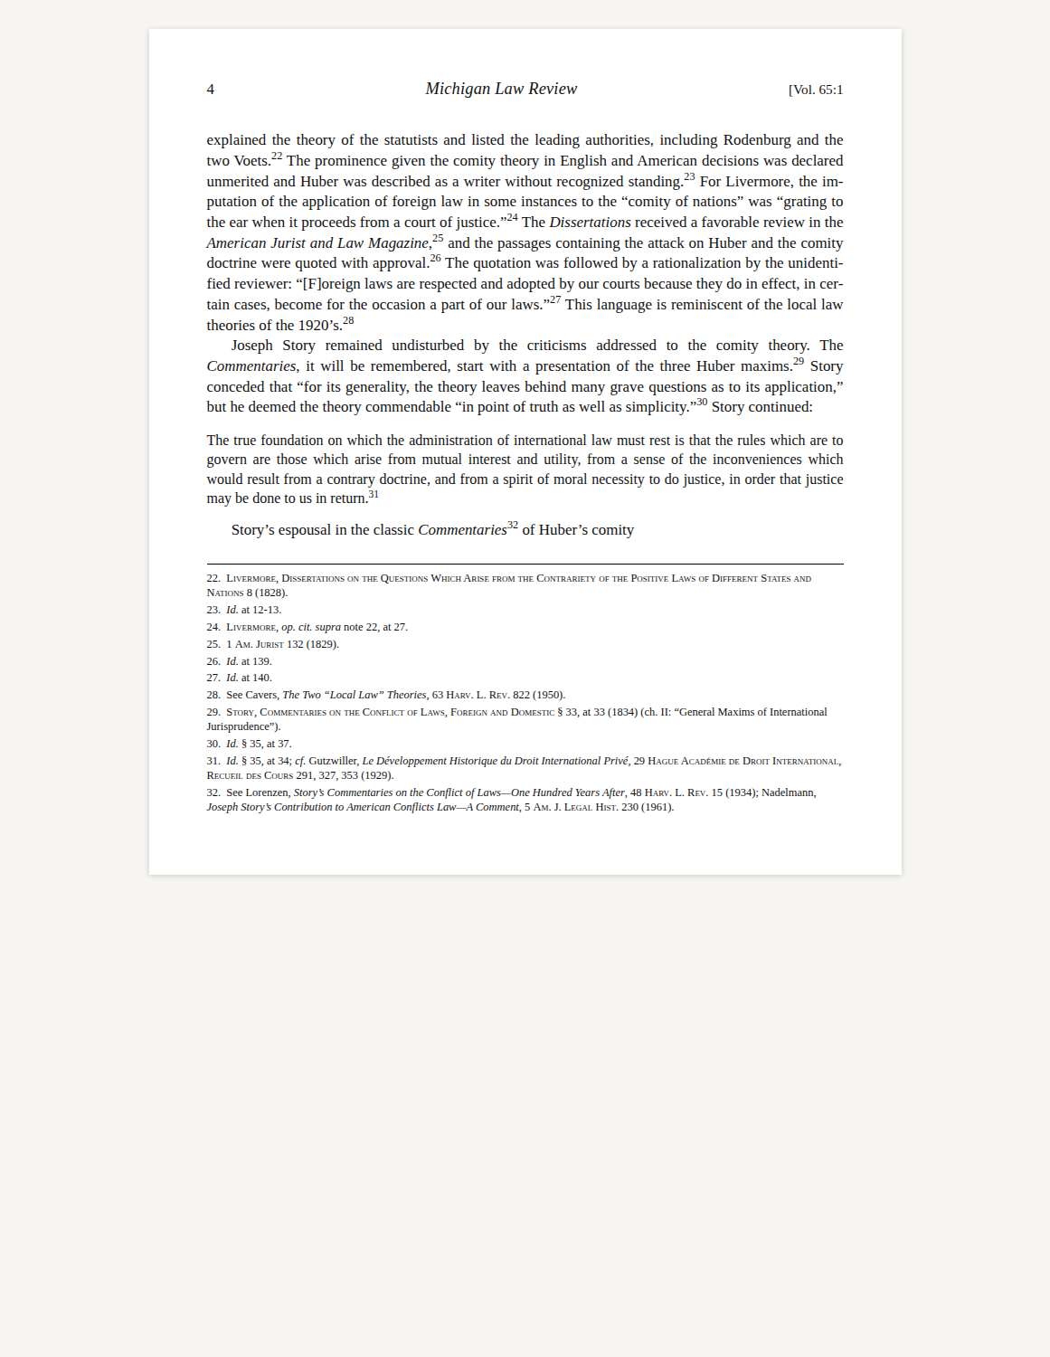4 Michigan Law Review [Vol. 65:1
explained the theory of the statutists and listed the leading authorities, including Rodenburg and the two Voets.22 The prominence given the comity theory in English and American decisions was declared unmerited and Huber was described as a writer without recognized standing.23 For Livermore, the imputation of the application of foreign law in some instances to the “comity of nations” was “grating to the ear when it proceeds from a court of justice.”24 The Dissertations received a favorable review in the American Jurist and Law Magazine,25 and the passages containing the attack on Huber and the comity doctrine were quoted with approval.26 The quotation was followed by a rationalization by the unidentified reviewer: “[F]oreign laws are respected and adopted by our courts because they do in effect, in certain cases, become for the occasion a part of our laws.”27 This language is reminiscent of the local law theories of the 1920’s.28
Joseph Story remained undisturbed by the criticisms addressed to the comity theory. The Commentaries, it will be remembered, start with a presentation of the three Huber maxims.29 Story conceded that “for its generality, the theory leaves behind many grave questions as to its application,” but he deemed the theory commendable “in point of truth as well as simplicity.”30 Story continued:
The true foundation on which the administration of international law must rest is that the rules which are to govern are those which arise from mutual interest and utility, from a sense of the inconveniences which would result from a contrary doctrine, and from a spirit of moral necessity to do justice, in order that justice may be done to us in return.31
Story’s espousal in the classic Commentaries32 of Huber’s comity
22. Livermore, Dissertations on the Questions Which Arise from the Contrariety of the Positive Laws of Different States and Nations 8 (1828).
23. Id. at 12-13.
24. Livermore, op. cit. supra note 22, at 27.
25. 1 Am. Jurist 132 (1829).
26. Id. at 139.
27. Id. at 140.
28. See Cavers, The Two “Local Law” Theories, 63 Harv. L. Rev. 822 (1950).
29. Story, Commentaries on the Conflict of Laws, Foreign and Domestic § 33, at 33 (1834) (ch. II: “General Maxims of International Jurisprudence”).
30. Id. § 35, at 37.
31. Id. § 35, at 34; cf. Gutzwiller, Le Développement Historique du Droit International Privé, 29 Hague Académie de Droit International, Recueil des Cours 291, 327, 353 (1929).
32. See Lorenzen, Story’s Commentaries on the Conflict of Laws—One Hundred Years After, 48 Harv. L. Rev. 15 (1934); Nadelmann, Joseph Story’s Contribution to American Conflicts Law—A Comment, 5 Am. J. Legal Hist. 230 (1961).